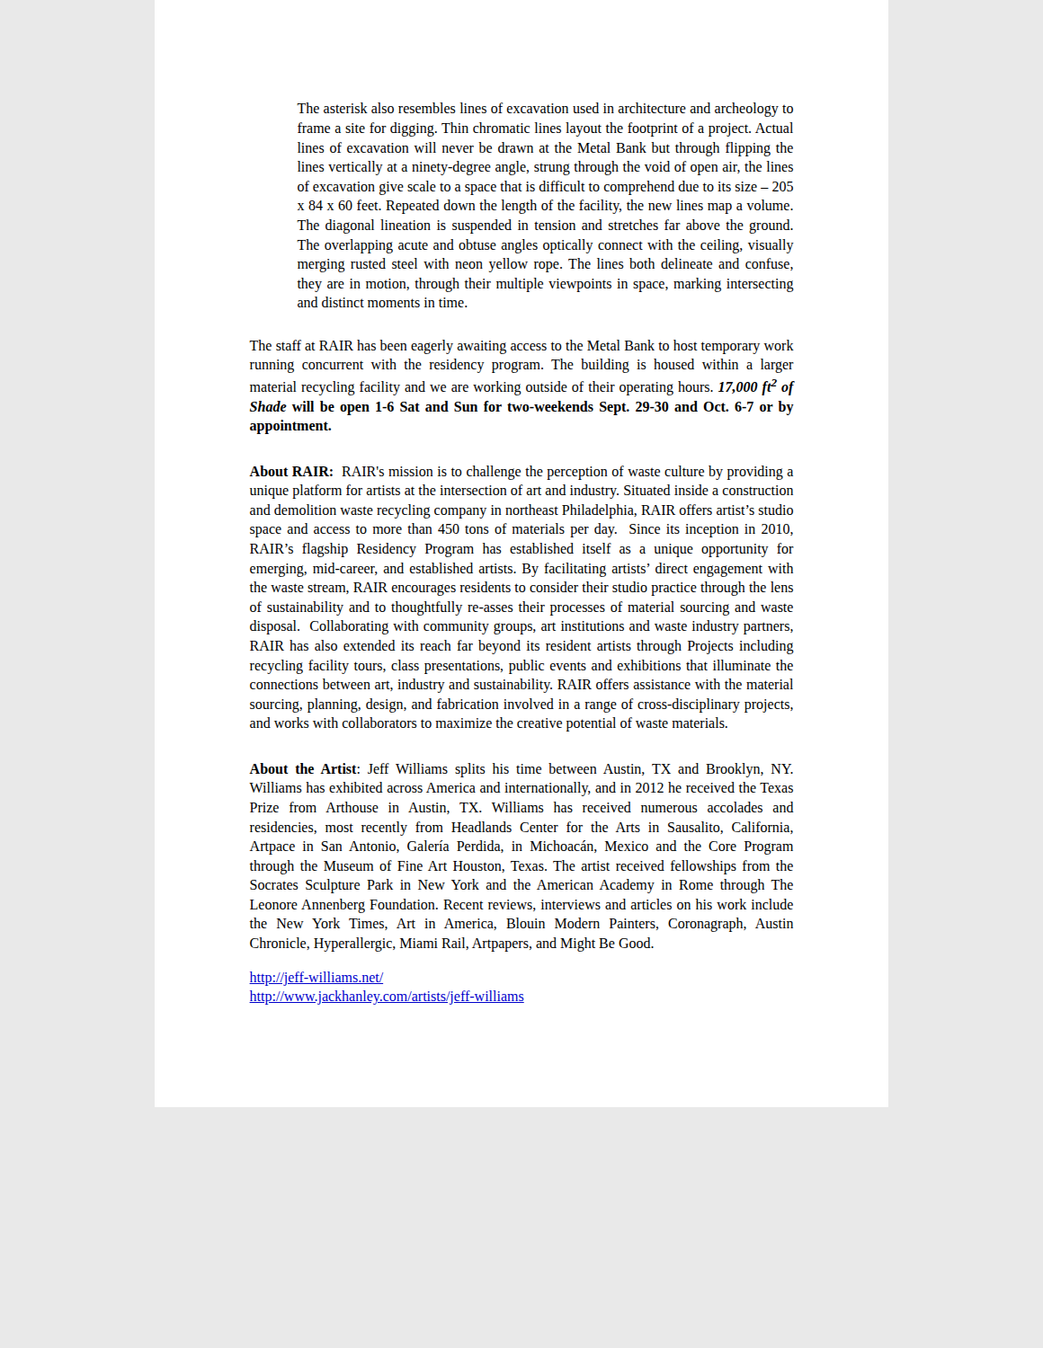The asterisk also resembles lines of excavation used in architecture and archeology to frame a site for digging. Thin chromatic lines layout the footprint of a project. Actual lines of excavation will never be drawn at the Metal Bank but through flipping the lines vertically at a ninety-degree angle, strung through the void of open air, the lines of excavation give scale to a space that is difficult to comprehend due to its size – 205 x 84 x 60 feet. Repeated down the length of the facility, the new lines map a volume. The diagonal lineation is suspended in tension and stretches far above the ground. The overlapping acute and obtuse angles optically connect with the ceiling, visually merging rusted steel with neon yellow rope. The lines both delineate and confuse, they are in motion, through their multiple viewpoints in space, marking intersecting and distinct moments in time.
The staff at RAIR has been eagerly awaiting access to the Metal Bank to host temporary work running concurrent with the residency program. The building is housed within a larger material recycling facility and we are working outside of their operating hours. 17,000 ft2 of Shade will be open 1-6 Sat and Sun for two-weekends Sept. 29-30 and Oct. 6-7 or by appointment.
About RAIR: RAIR's mission is to challenge the perception of waste culture by providing a unique platform for artists at the intersection of art and industry. Situated inside a construction and demolition waste recycling company in northeast Philadelphia, RAIR offers artist’s studio space and access to more than 450 tons of materials per day. Since its inception in 2010, RAIR’s flagship Residency Program has established itself as a unique opportunity for emerging, mid-career, and established artists. By facilitating artists’ direct engagement with the waste stream, RAIR encourages residents to consider their studio practice through the lens of sustainability and to thoughtfully re-asses their processes of material sourcing and waste disposal. Collaborating with community groups, art institutions and waste industry partners, RAIR has also extended its reach far beyond its resident artists through Projects including recycling facility tours, class presentations, public events and exhibitions that illuminate the connections between art, industry and sustainability. RAIR offers assistance with the material sourcing, planning, design, and fabrication involved in a range of cross-disciplinary projects, and works with collaborators to maximize the creative potential of waste materials.
About the Artist: Jeff Williams splits his time between Austin, TX and Brooklyn, NY. Williams has exhibited across America and internationally, and in 2012 he received the Texas Prize from Arthouse in Austin, TX. Williams has received numerous accolades and residencies, most recently from Headlands Center for the Arts in Sausalito, California, Artpace in San Antonio, Galería Perdida, in Michoacán, Mexico and the Core Program through the Museum of Fine Art Houston, Texas. The artist received fellowships from the Socrates Sculpture Park in New York and the American Academy in Rome through The Leonore Annenberg Foundation. Recent reviews, interviews and articles on his work include the New York Times, Art in America, Blouin Modern Painters, Coronagraph, Austin Chronicle, Hyperallergic, Miami Rail, Artpapers, and Might Be Good.
http://jeff-williams.net/ http://www.jackhanley.com/artists/jeff-williams